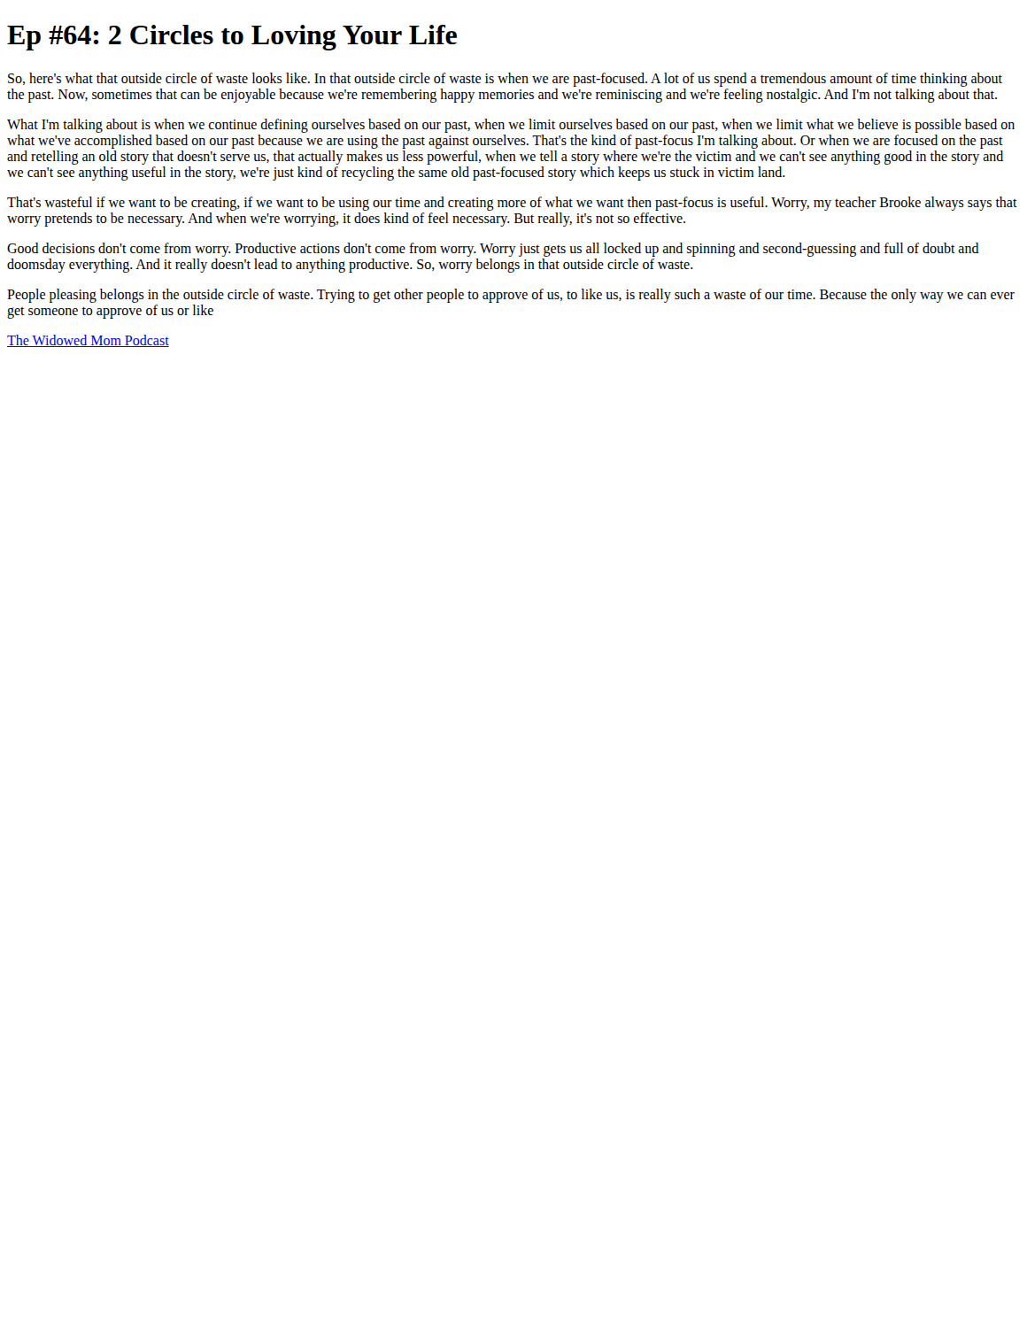Ep #64: 2 Circles to Loving Your Life
So, here's what that outside circle of waste looks like. In that outside circle of waste is when we are past-focused. A lot of us spend a tremendous amount of time thinking about the past. Now, sometimes that can be enjoyable because we're remembering happy memories and we're reminiscing and we're feeling nostalgic. And I'm not talking about that.
What I'm talking about is when we continue defining ourselves based on our past, when we limit ourselves based on our past, when we limit what we believe is possible based on what we've accomplished based on our past because we are using the past against ourselves. That's the kind of past-focus I'm talking about. Or when we are focused on the past and retelling an old story that doesn't serve us, that actually makes us less powerful, when we tell a story where we're the victim and we can't see anything good in the story and we can't see anything useful in the story, we're just kind of recycling the same old past-focused story which keeps us stuck in victim land.
That's wasteful if we want to be creating, if we want to be using our time and creating more of what we want then past-focus is useful. Worry, my teacher Brooke always says that worry pretends to be necessary. And when we're worrying, it does kind of feel necessary. But really, it's not so effective.
Good decisions don't come from worry. Productive actions don't come from worry. Worry just gets us all locked up and spinning and second-guessing and full of doubt and doomsday everything. And it really doesn't lead to anything productive. So, worry belongs in that outside circle of waste.
People pleasing belongs in the outside circle of waste. Trying to get other people to approve of us, to like us, is really such a waste of our time. Because the only way we can ever get someone to approve of us or like
The Widowed Mom Podcast